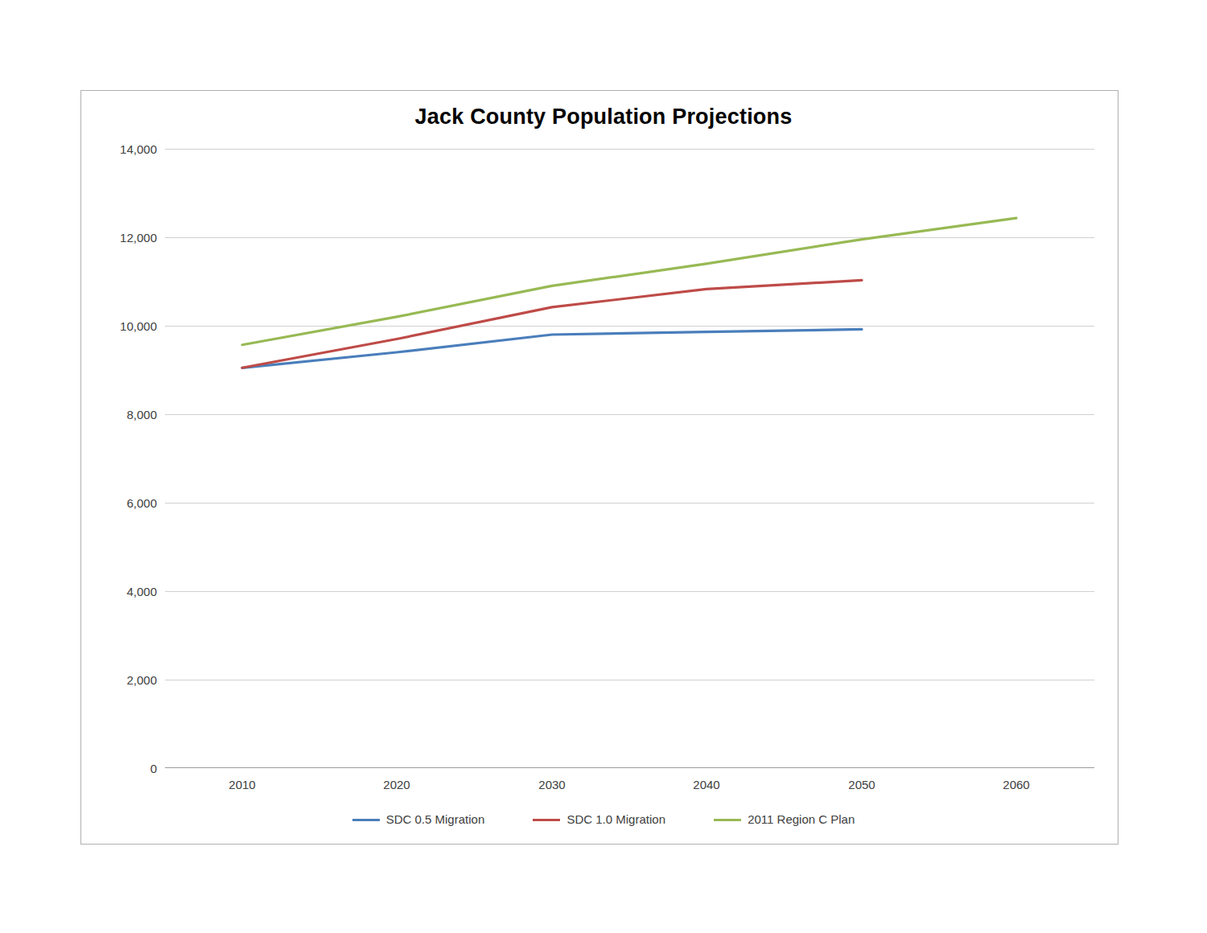Jack County Population Projections
14,000
12,000
10,000
8,000
6,000
4,000
2,000
0
2010
2020
2030
2040
2050
2060
SDC 0.5 Migration SDC 1.0 Migration 2011 Region C Plan